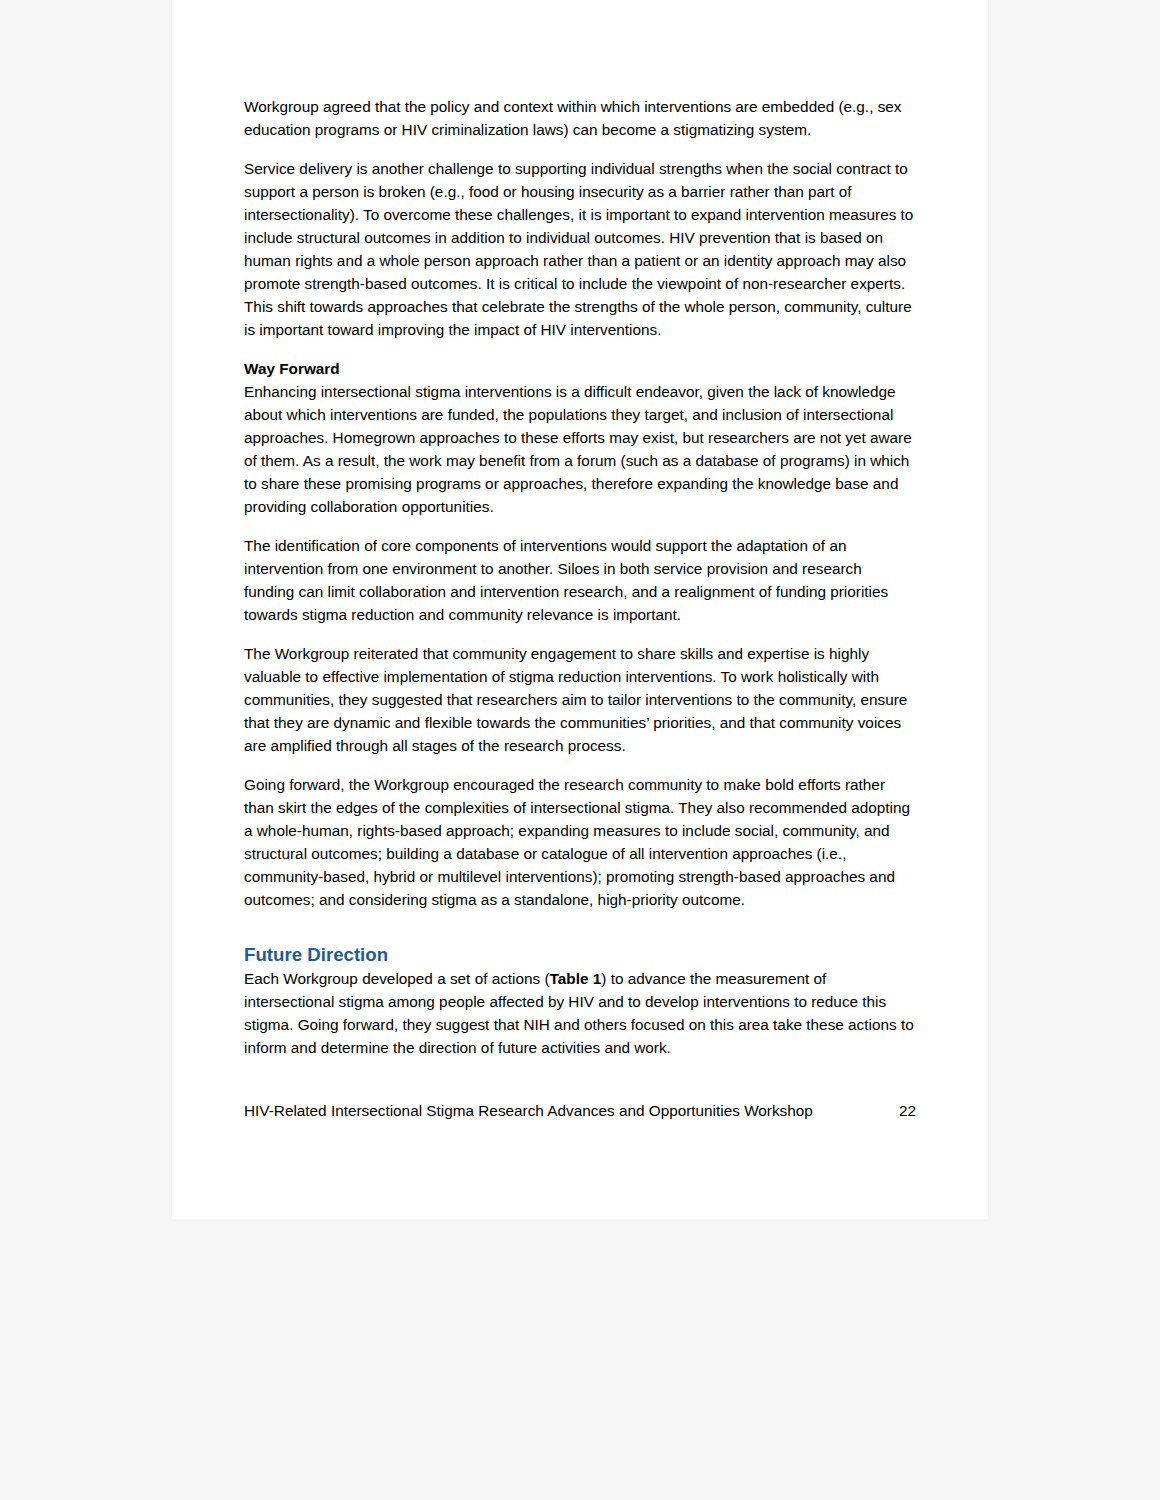Workgroup agreed that the policy and context within which interventions are embedded (e.g., sex education programs or HIV criminalization laws) can become a stigmatizing system.
Service delivery is another challenge to supporting individual strengths when the social contract to support a person is broken (e.g., food or housing insecurity as a barrier rather than part of intersectionality). To overcome these challenges, it is important to expand intervention measures to include structural outcomes in addition to individual outcomes. HIV prevention that is based on human rights and a whole person approach rather than a patient or an identity approach may also promote strength-based outcomes. It is critical to include the viewpoint of non-researcher experts. This shift towards approaches that celebrate the strengths of the whole person, community, culture is important toward improving the impact of HIV interventions.
Way Forward
Enhancing intersectional stigma interventions is a difficult endeavor, given the lack of knowledge about which interventions are funded, the populations they target, and inclusion of intersectional approaches. Homegrown approaches to these efforts may exist, but researchers are not yet aware of them. As a result, the work may benefit from a forum (such as a database of programs) in which to share these promising programs or approaches, therefore expanding the knowledge base and providing collaboration opportunities.
The identification of core components of interventions would support the adaptation of an intervention from one environment to another. Siloes in both service provision and research funding can limit collaboration and intervention research, and a realignment of funding priorities towards stigma reduction and community relevance is important.
The Workgroup reiterated that community engagement to share skills and expertise is highly valuable to effective implementation of stigma reduction interventions. To work holistically with communities, they suggested that researchers aim to tailor interventions to the community, ensure that they are dynamic and flexible towards the communities’ priorities, and that community voices are amplified through all stages of the research process.
Going forward, the Workgroup encouraged the research community to make bold efforts rather than skirt the edges of the complexities of intersectional stigma. They also recommended adopting a whole-human, rights-based approach; expanding measures to include social, community, and structural outcomes; building a database or catalogue of all intervention approaches (i.e., community-based, hybrid or multilevel interventions); promoting strength-based approaches and outcomes; and considering stigma as a standalone, high-priority outcome.
Future Direction
Each Workgroup developed a set of actions (Table 1) to advance the measurement of intersectional stigma among people affected by HIV and to develop interventions to reduce this stigma. Going forward, they suggest that NIH and others focused on this area take these actions to inform and determine the direction of future activities and work.
HIV-Related Intersectional Stigma Research Advances and Opportunities Workshop 22